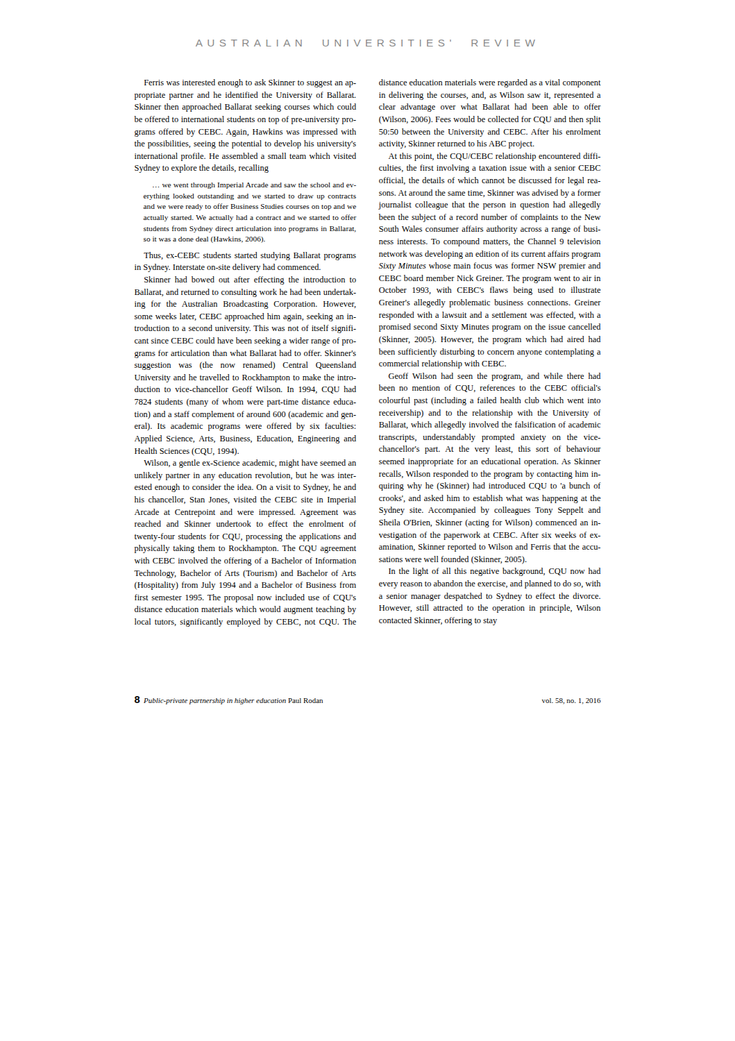AUSTRALIAN UNIVERSITIES' REVIEW
Ferris was interested enough to ask Skinner to suggest an appropriate partner and he identified the University of Ballarat. Skinner then approached Ballarat seeking courses which could be offered to international students on top of pre-university programs offered by CEBC. Again, Hawkins was impressed with the possibilities, seeing the potential to develop his university's international profile. He assembled a small team which visited Sydney to explore the details, recalling
… we went through Imperial Arcade and saw the school and everything looked outstanding and we started to draw up contracts and we were ready to offer Business Studies courses on top and we actually started. We actually had a contract and we started to offer students from Sydney direct articulation into programs in Ballarat, so it was a done deal (Hawkins, 2006).
Thus, ex-CEBC students started studying Ballarat programs in Sydney. Interstate on-site delivery had commenced.
Skinner had bowed out after effecting the introduction to Ballarat, and returned to consulting work he had been undertaking for the Australian Broadcasting Corporation. However, some weeks later, CEBC approached him again, seeking an introduction to a second university. This was not of itself significant since CEBC could have been seeking a wider range of programs for articulation than what Ballarat had to offer. Skinner's suggestion was (the now renamed) Central Queensland University and he travelled to Rockhampton to make the introduction to vice-chancellor Geoff Wilson. In 1994, CQU had 7824 students (many of whom were part-time distance education) and a staff complement of around 600 (academic and general). Its academic programs were offered by six faculties: Applied Science, Arts, Business, Education, Engineering and Health Sciences (CQU, 1994).
Wilson, a gentle ex-Science academic, might have seemed an unlikely partner in any education revolution, but he was interested enough to consider the idea. On a visit to Sydney, he and his chancellor, Stan Jones, visited the CEBC site in Imperial Arcade at Centrepoint and were impressed. Agreement was reached and Skinner undertook to effect the enrolment of twenty-four students for CQU, processing the applications and physically taking them to Rockhampton. The CQU agreement with CEBC involved the offering of a Bachelor of Information Technology, Bachelor of Arts (Tourism) and Bachelor of Arts (Hospitality) from July 1994 and a Bachelor of Business from first semester 1995. The proposal now included use of CQU's distance education materials which would augment teaching by local tutors, significantly employed by CEBC, not CQU. The distance education materials were regarded as a vital component in delivering the courses, and, as Wilson saw it, represented a clear advantage over what Ballarat had been able to offer (Wilson, 2006). Fees would be collected for CQU and then split 50:50 between the University and CEBC. After his enrolment activity, Skinner returned to his ABC project.
At this point, the CQU/CEBC relationship encountered difficulties, the first involving a taxation issue with a senior CEBC official, the details of which cannot be discussed for legal reasons. At around the same time, Skinner was advised by a former journalist colleague that the person in question had allegedly been the subject of a record number of complaints to the New South Wales consumer affairs authority across a range of business interests. To compound matters, the Channel 9 television network was developing an edition of its current affairs program Sixty Minutes whose main focus was former NSW premier and CEBC board member Nick Greiner. The program went to air in October 1993, with CEBC's flaws being used to illustrate Greiner's allegedly problematic business connections. Greiner responded with a lawsuit and a settlement was effected, with a promised second Sixty Minutes program on the issue cancelled (Skinner, 2005). However, the program which had aired had been sufficiently disturbing to concern anyone contemplating a commercial relationship with CEBC.
Geoff Wilson had seen the program, and while there had been no mention of CQU, references to the CEBC official's colourful past (including a failed health club which went into receivership) and to the relationship with the University of Ballarat, which allegedly involved the falsification of academic transcripts, understandably prompted anxiety on the vice-chancellor's part. At the very least, this sort of behaviour seemed inappropriate for an educational operation. As Skinner recalls, Wilson responded to the program by contacting him inquiring why he (Skinner) had introduced CQU to 'a bunch of crooks', and asked him to establish what was happening at the Sydney site. Accompanied by colleagues Tony Seppelt and Sheila O'Brien, Skinner (acting for Wilson) commenced an investigation of the paperwork at CEBC. After six weeks of examination, Skinner reported to Wilson and Ferris that the accusations were well founded (Skinner, 2005).
In the light of all this negative background, CQU now had every reason to abandon the exercise, and planned to do so, with a senior manager despatched to Sydney to effect the divorce. However, still attracted to the operation in principle, Wilson contacted Skinner, offering to stay
8 Public-private partnership in higher education Paul Rodan
vol. 58, no. 1, 2016